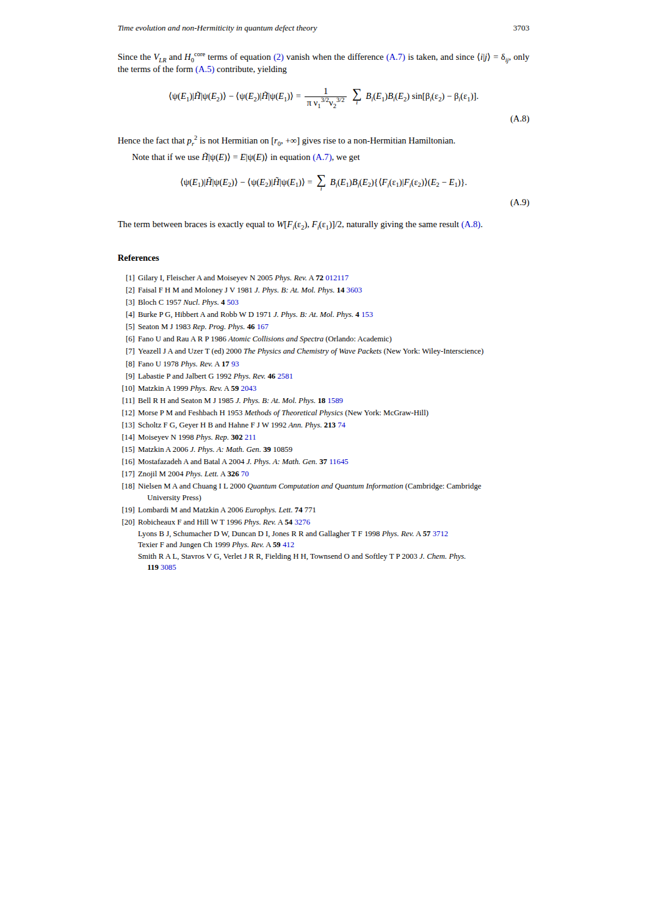Time evolution and non-Hermiticity in quantum defect theory 3703
Since the VLR and H0core terms of equation (2) vanish when the difference (A.7) is taken, and since ⟨i|j⟩ = δij, only the terms of the form (A.5) contribute, yielding
⟨ψ(E1)|H̃|ψ(E2)⟩ − ⟨ψ(E2)|H̃|ψ(E1)⟩ = 1 π ν13/2ν23/2 ∑i Bi(E1)Bi(E2) sin[βi(ε2) − βi(ε1)].
(A.8)
Hence the fact that pr2 is not Hermitian on [r0, +∞] gives rise to a non-Hermitian Hamiltonian.
Note that if we use H̃|ψ(E)⟩ = E|ψ(E)⟩ in equation (A.7), we get
⟨ψ(E1)|H̃|ψ(E2)⟩ − ⟨ψ(E2)|H̃|ψ(E1)⟩ = ∑i Bi(E1)Bi(E2){⟨Fi(ε1)|Fi(ε2)⟩(E2 − E1)}.
(A.9)
The term between braces is exactly equal to W[Fi(ε2), Fi(ε1)]/2, naturally giving the same result (A.8).
References
Gilary I, Fleischer A and Moiseyev N 2005 Phys. Rev. A 72 012117
Faisal F H M and Moloney J V 1981 J. Phys. B: At. Mol. Phys. 14 3603
Bloch C 1957 Nucl. Phys. 4 503
Burke P G, Hibbert A and Robb W D 1971 J. Phys. B: At. Mol. Phys. 4 153
Seaton M J 1983 Rep. Prog. Phys. 46 167
Fano U and Rau A R P 1986 Atomic Collisions and Spectra (Orlando: Academic)
Yeazell J A and Uzer T (ed) 2000 The Physics and Chemistry of Wave Packets (New York: Wiley-Interscience)
Fano U 1978 Phys. Rev. A 17 93
Labastie P and Jalbert G 1992 Phys. Rev. 46 2581
Matzkin A 1999 Phys. Rev. A 59 2043
Bell R H and Seaton M J 1985 J. Phys. B: At. Mol. Phys. 18 1589
Morse P M and Feshbach H 1953 Methods of Theoretical Physics (New York: McGraw-Hill)
Scholtz F G, Geyer H B and Hahne F J W 1992 Ann. Phys. 213 74
Moiseyev N 1998 Phys. Rep. 302 211
Matzkin A 2006 J. Phys. A: Math. Gen. 39 10859
Mostafazadeh A and Batal A 2004 J. Phys. A: Math. Gen. 37 11645
Znojil M 2004 Phys. Lett. A 326 70
Nielsen M A and Chuang I L 2000 Quantum Computation and Quantum Information (Cambridge: Cambridge University Press)
Lombardi M and Matzkin A 2006 Europhys. Lett. 74 771
Robicheaux F and Hill W T 1996 Phys. Rev. A 54 3276 Lyons B J, Schumacher D W, Duncan D I, Jones R R and Gallagher T F 1998 Phys. Rev. A 57 3712 Texier F and Jungen Ch 1999 Phys. Rev. A 59 412 Smith R A L, Stavros V G, Verlet J R R, Fielding H H, Townsend O and Softley T P 2003 J. Chem. Phys. 119 3085